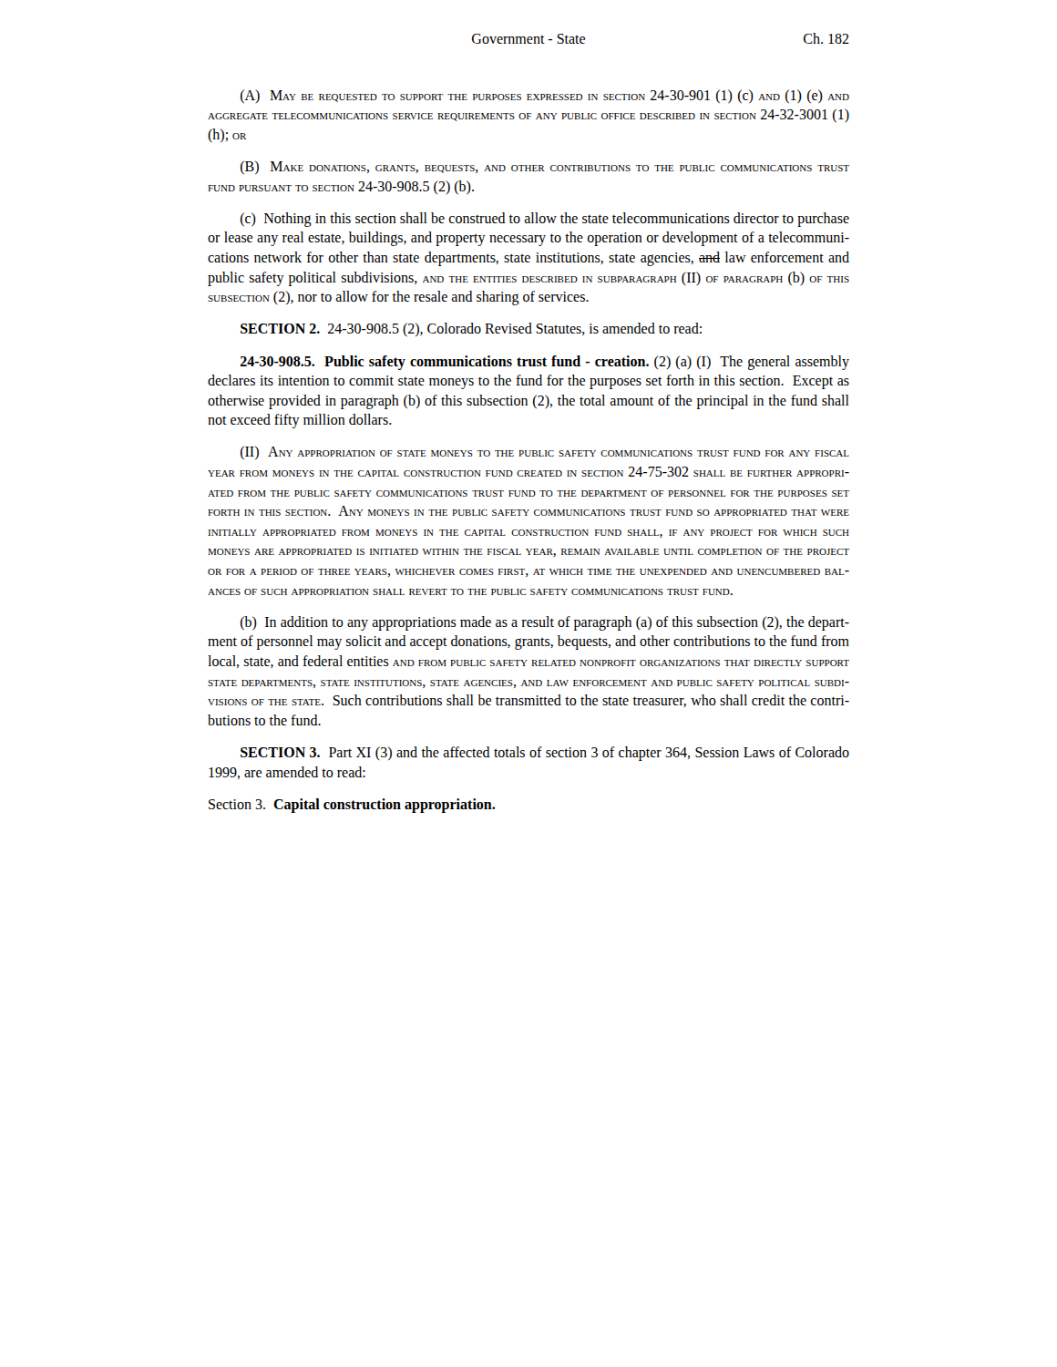Ch. 182 Government - State Ch. 182
(A) May be requested to support the purposes expressed in section 24-30-901 (1) (c) and (1) (e) and aggregate telecommunications service requirements of any public office described in section 24-32-3001 (1) (h); or
(B) Make donations, grants, bequests, and other contributions to the public communications trust fund pursuant to section 24-30-908.5 (2) (b).
(c) Nothing in this section shall be construed to allow the state telecommunications director to purchase or lease any real estate, buildings, and property necessary to the operation or development of a telecommunications network for other than state departments, state institutions, state agencies, and law enforcement and public safety political subdivisions, and the entities described in subparagraph (II) of paragraph (b) of this subsection (2), nor to allow for the resale and sharing of services.
SECTION 2. 24-30-908.5 (2), Colorado Revised Statutes, is amended to read:
24-30-908.5. Public safety communications trust fund - creation. (2) (a) (I) The general assembly declares its intention to commit state moneys to the fund for the purposes set forth in this section. Except as otherwise provided in paragraph (b) of this subsection (2), the total amount of the principal in the fund shall not exceed fifty million dollars.
(II) Any appropriation of state moneys to the public safety communications trust fund for any fiscal year from moneys in the capital construction fund created in section 24-75-302 shall be further appropriated from the public safety communications trust fund to the department of personnel for the purposes set forth in this section. Any moneys in the public safety communications trust fund so appropriated that were initially appropriated from moneys in the capital construction fund shall, if any project for which such moneys are appropriated is initiated within the fiscal year, remain available until completion of the project or for a period of three years, whichever comes first, at which time the unexpended and unencumbered balances of such appropriation shall revert to the public safety communications trust fund.
(b) In addition to any appropriations made as a result of paragraph (a) of this subsection (2), the department of personnel may solicit and accept donations, grants, bequests, and other contributions to the fund from local, state, and federal entities and from public safety related nonprofit organizations that directly support state departments, state institutions, state agencies, and law enforcement and public safety political subdivisions of the state. Such contributions shall be transmitted to the state treasurer, who shall credit the contributions to the fund.
SECTION 3. Part XI (3) and the affected totals of section 3 of chapter 364, Session Laws of Colorado 1999, are amended to read:
Section 3. Capital construction appropriation.